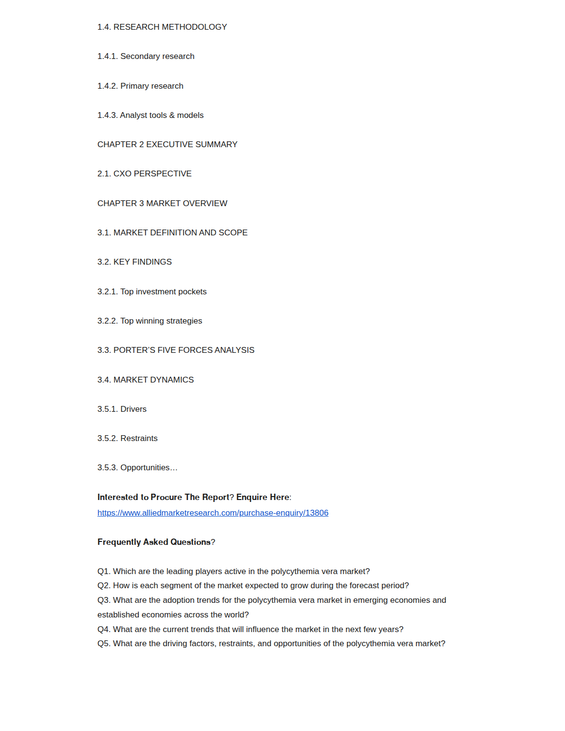1.4. RESEARCH METHODOLOGY
1.4.1. Secondary research
1.4.2. Primary research
1.4.3. Analyst tools & models
CHAPTER 2 EXECUTIVE SUMMARY
2.1. CXO PERSPECTIVE
CHAPTER 3 MARKET OVERVIEW
3.1. MARKET DEFINITION AND SCOPE
3.2. KEY FINDINGS
3.2.1. Top investment pockets
3.2.2. Top winning strategies
3.3. PORTER’S FIVE FORCES ANALYSIS
3.4. MARKET DYNAMICS
3.5.1. Drivers
3.5.2. Restraints
3.5.3. Opportunities…
𝐈𝐧𝐭𝐞𝐫𝐞𝐬𝐭𝐞𝐝 𝐭𝐨 𝐏𝐫𝐨𝐜𝐮𝐫𝐞 𝐓𝐡𝐞 𝐑𝐞𝐩𝐨𝐫𝐭? 𝐄𝐧𝐪𝐮𝐢𝐫𝐞 𝐇𝐞𝐫𝐞:
https://www.alliedmarketresearch.com/purchase-enquiry/13806
𝐅𝐫𝐞𝐪𝐮𝐞𝐧𝐭𝐥𝐲 𝐀𝐬𝐤𝐞𝐝 𝐐𝐮𝐞𝐬𝐭𝐢𝐨𝐧𝐬?
Q1. Which are the leading players active in the polycythemia vera market? Q2. How is each segment of the market expected to grow during the forecast period? Q3. What are the adoption trends for the polycythemia vera market in emerging economies and established economies across the world? Q4. What are the current trends that will influence the market in the next few years? Q5. What are the driving factors, restraints, and opportunities of the polycythemia vera market?